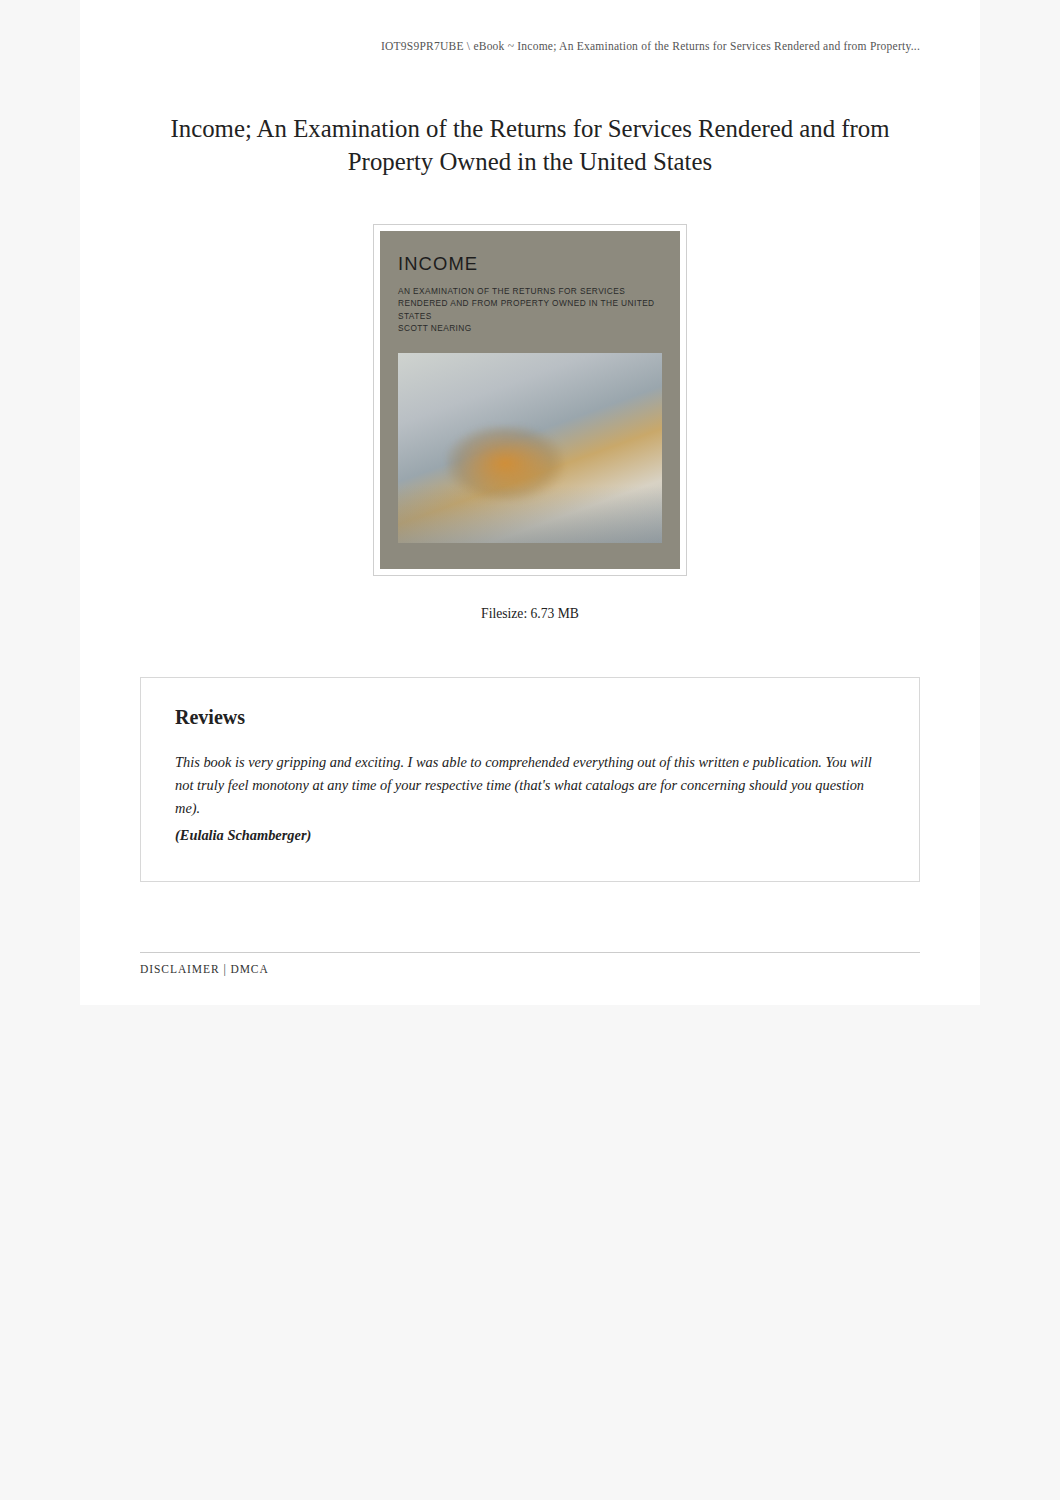IOT9S9PR7UBE \ eBook ~ Income; An Examination of the Returns for Services Rendered and from Property...
Income; An Examination of the Returns for Services Rendered and from Property Owned in the United States
INCOME
An examination of the returns for services rendered and from property owned in the United States
Scott Nearing
Filesize: 6.73 MB
Reviews
This book is very gripping and exciting. I was able to comprehended everything out of this written e publication. You will not truly feel monotony at any time of your respective time (that's what catalogs are for concerning should you question me). (Eulalia Schamberger)
DISCLAIMER | DMCA